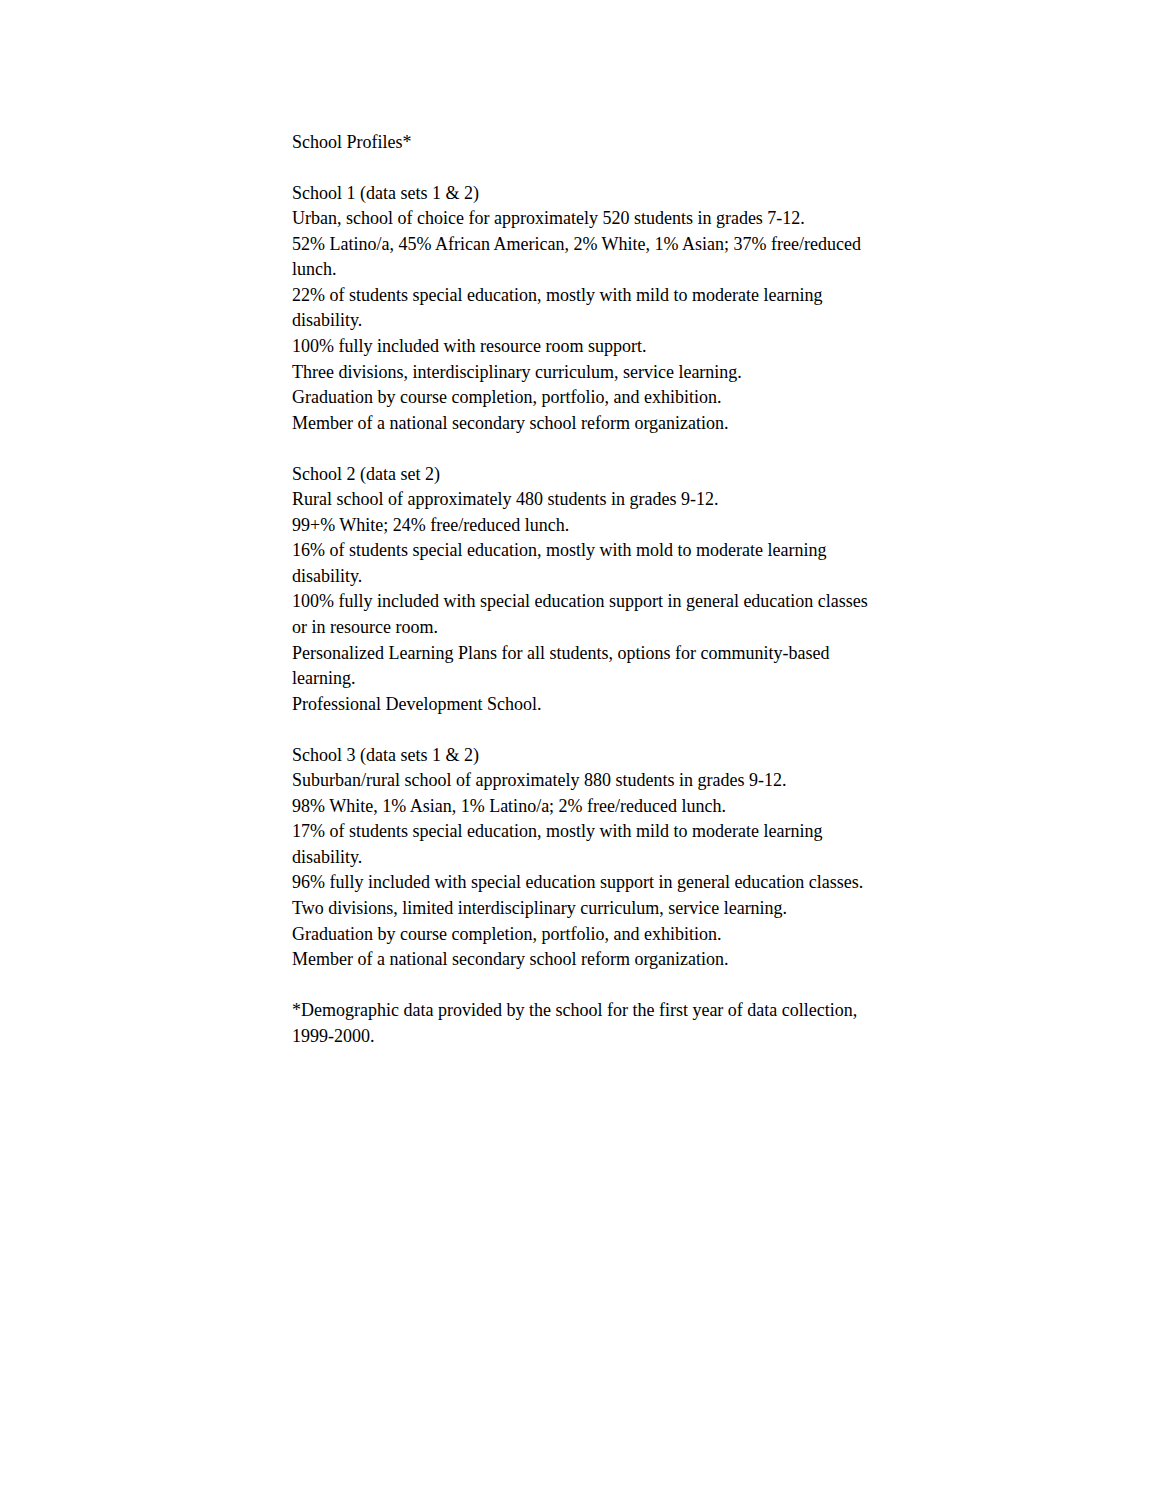School Profiles*
School 1 (data sets 1 & 2)
Urban, school of choice for approximately 520 students in grades 7-12.
52% Latino/a, 45% African American, 2% White, 1% Asian; 37% free/reduced lunch.
22% of students special education, mostly with mild to moderate learning disability.
100% fully included with resource room support.
Three divisions, interdisciplinary curriculum, service learning.
Graduation by course completion, portfolio, and exhibition.
Member of a national secondary school reform organization.
School 2 (data set 2)
Rural school of approximately 480 students in grades 9-12.
99+% White; 24% free/reduced lunch.
16% of students special education, mostly with mold to moderate learning disability.
100% fully included with special education support in general education classes or in resource room.
Personalized Learning Plans for all students, options for community-based learning.
Professional Development School.
School 3 (data sets 1 & 2)
Suburban/rural school of approximately 880 students in grades 9-12.
98% White, 1% Asian, 1% Latino/a; 2% free/reduced lunch.
17% of students special education, mostly with mild to moderate learning disability.
96% fully included with special education support in general education classes.
Two divisions, limited interdisciplinary curriculum, service learning.
Graduation by course completion, portfolio, and exhibition.
Member of a national secondary school reform organization.
*Demographic data provided by the school for the first year of data collection, 1999-2000.